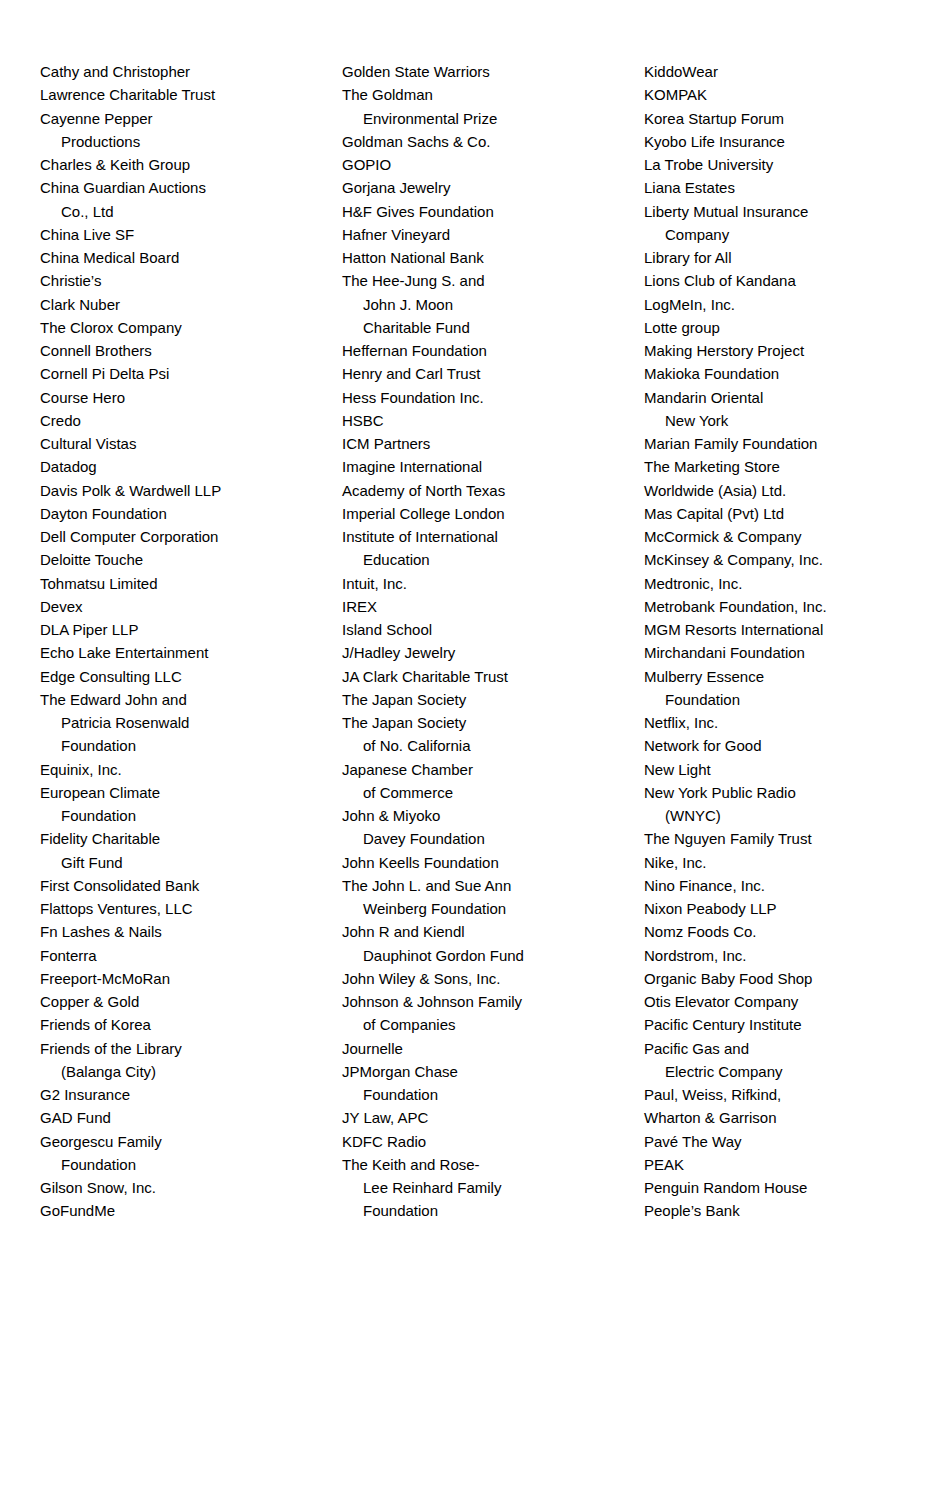Cathy and Christopher
Lawrence Charitable Trust
Cayenne Pepper
Productions
Charles & Keith Group
China Guardian Auctions
Co., Ltd
China Live SF
China Medical Board
Christie’s
Clark Nuber
The Clorox Company
Connell Brothers
Cornell Pi Delta Psi
Course Hero
Credo
Cultural Vistas
Datadog
Davis Polk & Wardwell LLP
Dayton Foundation
Dell Computer Corporation
Deloitte Touche
Tohmatsu Limited
Devex
DLA Piper LLP
Echo Lake Entertainment
Edge Consulting LLC
The Edward John and
Patricia Rosenwald
Foundation
Equinix, Inc.
European Climate
Foundation
Fidelity Charitable
Gift Fund
First Consolidated Bank
Flattops Ventures, LLC
Fn Lashes & Nails
Fonterra
Freeport-McMoRan
Copper & Gold
Friends of Korea
Friends of the Library
(Balanga City)
G2 Insurance
GAD Fund
Georgescu Family
Foundation
Gilson Snow, Inc.
GoFundMe
Golden State Warriors
The Goldman
Environmental Prize
Goldman Sachs & Co.
GOPIO
Gorjana Jewelry
H&F Gives Foundation
Hafner Vineyard
Hatton National Bank
The Hee-Jung S. and
John J. Moon
Charitable Fund
Heffernan Foundation
Henry and Carl Trust
Hess Foundation Inc.
HSBC
ICM Partners
Imagine International
Academy of North Texas
Imperial College London
Institute of International
Education
Intuit, Inc.
IREX
Island School
J/Hadley Jewelry
JA Clark Charitable Trust
The Japan Society
The Japan Society
of No. California
Japanese Chamber
of Commerce
John & Miyoko
Davey Foundation
John Keells Foundation
The John L. and Sue Ann
Weinberg Foundation
John R and Kiendl
Dauphinot Gordon Fund
John Wiley & Sons, Inc.
Johnson & Johnson Family
of Companies
Journelle
JPMorgan Chase
Foundation
JY Law, APC
KDFC Radio
The Keith and Rose-
Lee Reinhard Family
Foundation
KiddoWear
KOMPAK
Korea Startup Forum
Kyobo Life Insurance
La Trobe University
Liana Estates
Liberty Mutual Insurance
Company
Library for All
Lions Club of Kandana
LogMeIn, Inc.
Lotte group
Making Herstory Project
Makioka Foundation
Mandarin Oriental
New York
Marian Family Foundation
The Marketing Store
Worldwide (Asia) Ltd.
Mas Capital (Pvt) Ltd
McCormick & Company
McKinsey & Company, Inc.
Medtronic, Inc.
Metrobank Foundation, Inc.
MGM Resorts International
Mirchandani Foundation
Mulberry Essence
Foundation
Netflix, Inc.
Network for Good
New Light
New York Public Radio
(WNYC)
The Nguyen Family Trust
Nike, Inc.
Nino Finance, Inc.
Nixon Peabody LLP
Nomz Foods Co.
Nordstrom, Inc.
Organic Baby Food Shop
Otis Elevator Company
Pacific Century Institute
Pacific Gas and
Electric Company
Paul, Weiss, Rifkind,
Wharton & Garrison
Pavé The Way
PEAK
Penguin Random House
People’s Bank